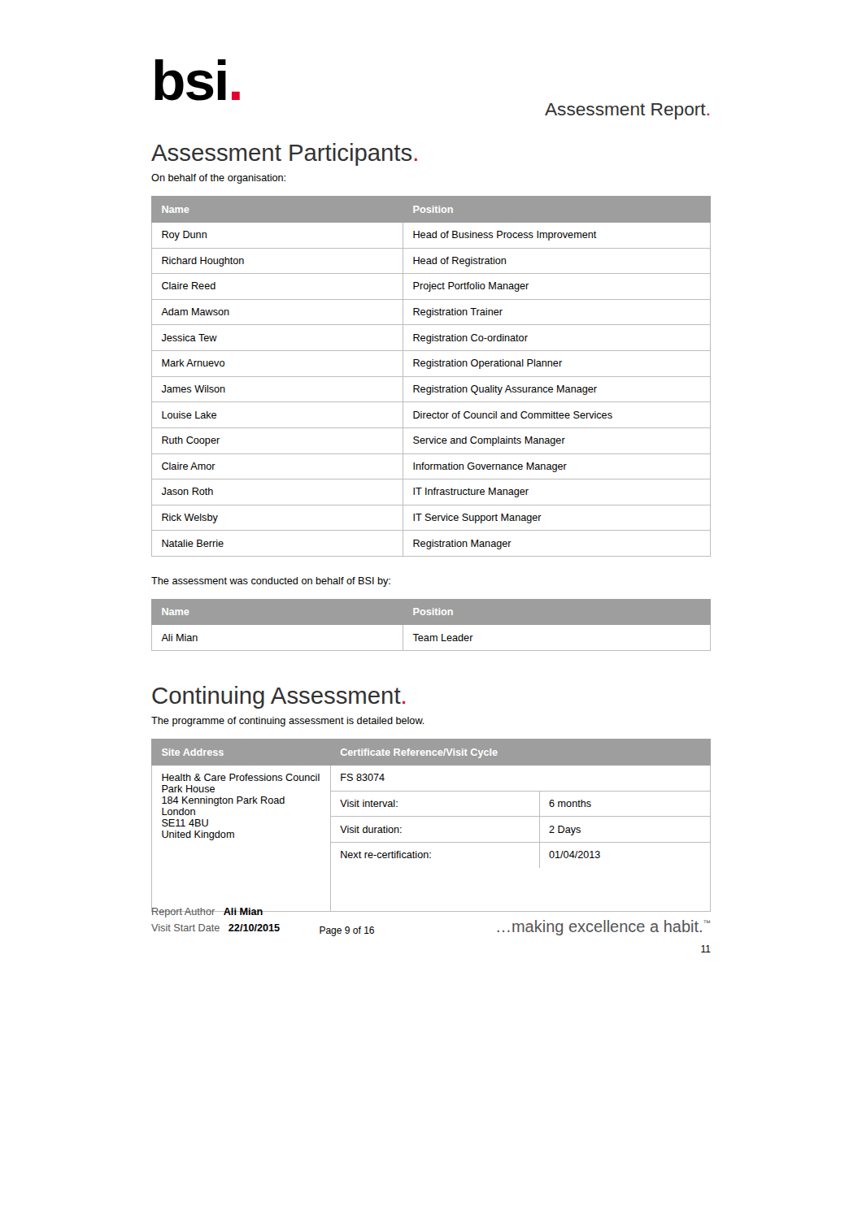bsi.
Assessment Report.
Assessment Participants.
On behalf of the organisation:
| Name | Position |
| --- | --- |
| Roy Dunn | Head of Business Process Improvement |
| Richard Houghton | Head of Registration |
| Claire Reed | Project Portfolio Manager |
| Adam Mawson | Registration Trainer |
| Jessica Tew | Registration Co-ordinator |
| Mark Arnuevo | Registration Operational Planner |
| James Wilson | Registration Quality Assurance Manager |
| Louise Lake | Director of Council and Committee Services |
| Ruth Cooper | Service and Complaints Manager |
| Claire Amor | Information Governance Manager |
| Jason Roth | IT Infrastructure Manager |
| Rick Welsby | IT Service Support Manager |
| Natalie Berrie | Registration Manager |
The assessment was conducted on behalf of BSI by:
| Name | Position |
| --- | --- |
| Ali Mian | Team Leader |
Continuing Assessment.
The programme of continuing assessment is detailed below.
| Site Address | Certificate Reference/Visit Cycle |
| --- | --- |
| Health & Care Professions Council Park House 184 Kennington Park Road London SE11 4BU United Kingdom | / FS 83074 / / Visit interval: / 6 months / / Visit duration: / 2 Days / / Next re-certification: / 01/04/2013 / |
| Report Author Ali Mian Visit Start Date 22/10/2015 | Page 9 of 16 | …making excellence a habit. ™ |
11